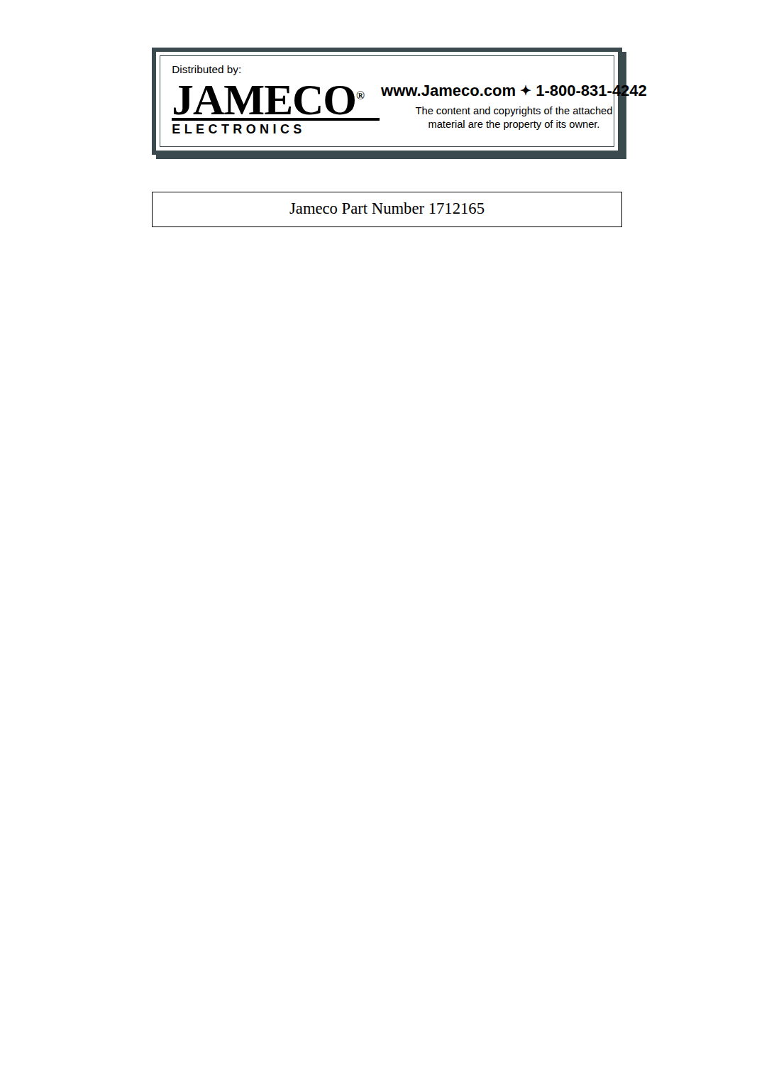Distributed by:
| JAMECO ® ELECTRONICS | www.Jameco.com ✦ 1-800-831-4242 The content and copyrights of the attached material are the property of its owner. |
Jameco Part Number 1712165